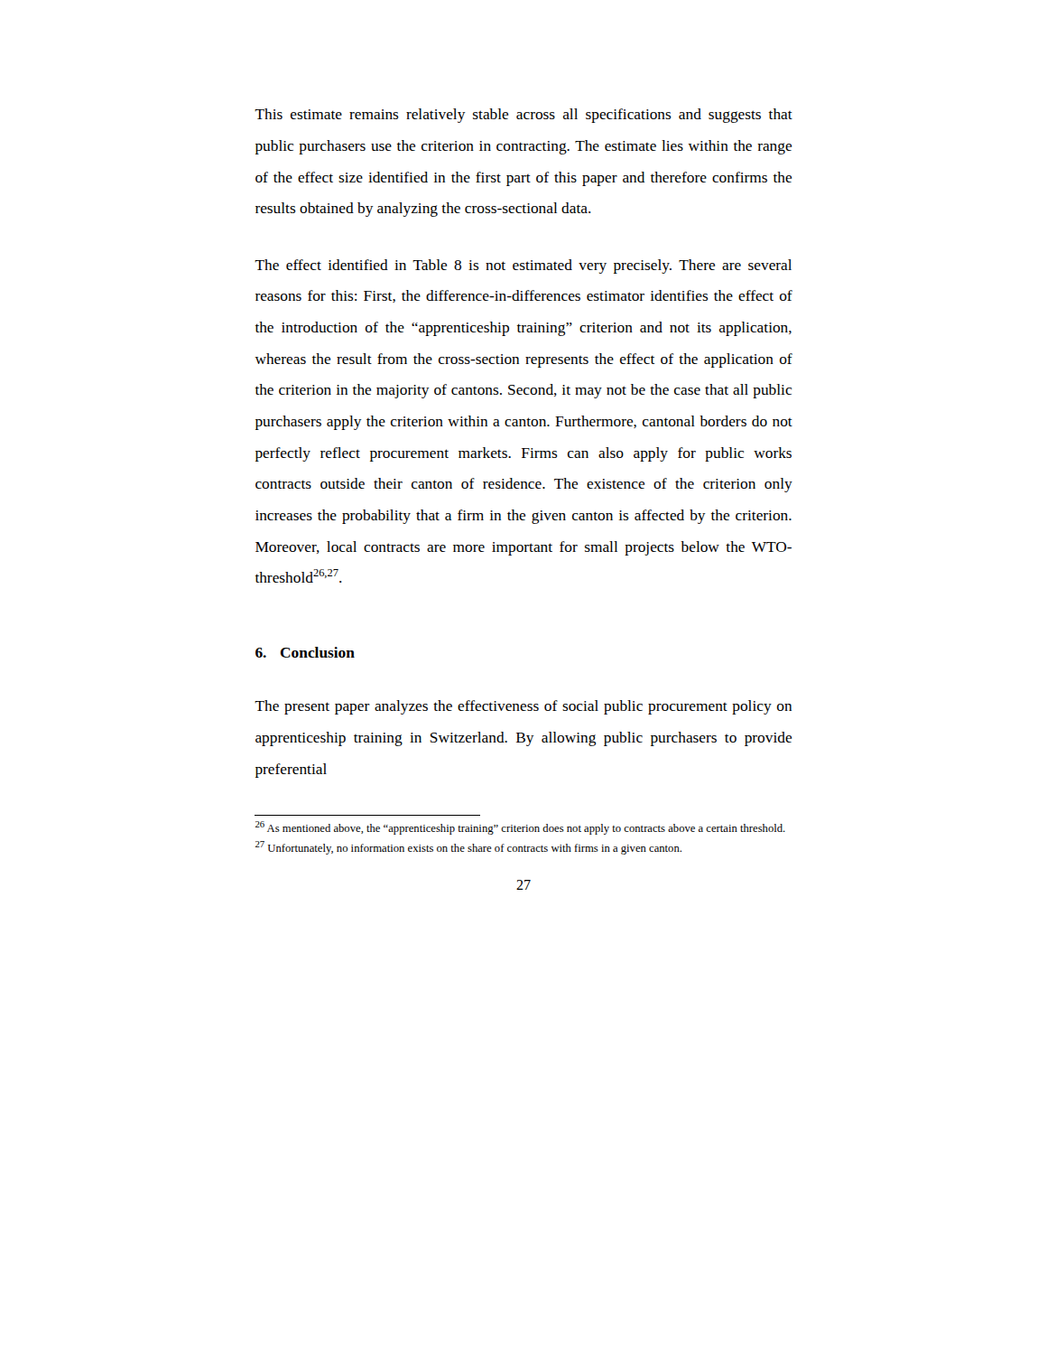This estimate remains relatively stable across all specifications and suggests that public purchasers use the criterion in contracting. The estimate lies within the range of the effect size identified in the first part of this paper and therefore confirms the results obtained by analyzing the cross-sectional data.
The effect identified in Table 8 is not estimated very precisely. There are several reasons for this: First, the difference-in-differences estimator identifies the effect of the introduction of the “apprenticeship training” criterion and not its application, whereas the result from the cross-section represents the effect of the application of the criterion in the majority of cantons. Second, it may not be the case that all public purchasers apply the criterion within a canton. Furthermore, cantonal borders do not perfectly reflect procurement markets. Firms can also apply for public works contracts outside their canton of residence. The existence of the criterion only increases the probability that a firm in the given canton is affected by the criterion. Moreover, local contracts are more important for small projects below the WTO-threshold26,27.
6. Conclusion
The present paper analyzes the effectiveness of social public procurement policy on apprenticeship training in Switzerland. By allowing public purchasers to provide preferential
26 As mentioned above, the “apprenticeship training” criterion does not apply to contracts above a certain threshold.
27 Unfortunately, no information exists on the share of contracts with firms in a given canton.
27